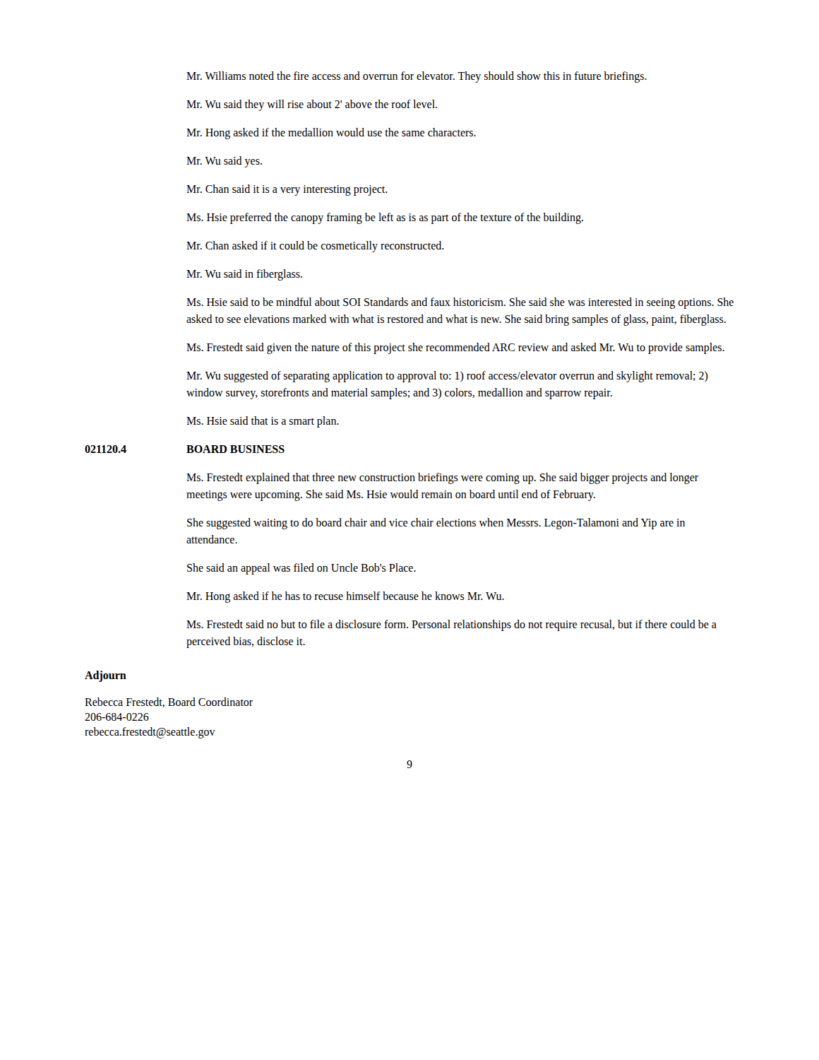Mr. Williams noted the fire access and overrun for elevator. They should show this in future briefings.
Mr. Wu said they will rise about 2' above the roof level.
Mr. Hong asked if the medallion would use the same characters.
Mr. Wu said yes.
Mr. Chan said it is a very interesting project.
Ms. Hsie preferred the canopy framing be left as is as part of the texture of the building.
Mr. Chan asked if it could be cosmetically reconstructed.
Mr. Wu said in fiberglass.
Ms. Hsie said to be mindful about SOI Standards and faux historicism. She said she was interested in seeing options. She asked to see elevations marked with what is restored and what is new. She said bring samples of glass, paint, fiberglass.
Ms. Frestedt said given the nature of this project she recommended ARC review and asked Mr. Wu to provide samples.
Mr. Wu suggested of separating application to approval to: 1) roof access/elevator overrun and skylight removal; 2) window survey, storefronts and material samples; and 3) colors, medallion and sparrow repair.
Ms. Hsie said that is a smart plan.
021120.4
BOARD BUSINESS
Ms. Frestedt explained that three new construction briefings were coming up. She said bigger projects and longer meetings were upcoming. She said Ms. Hsie would remain on board until end of February.
She suggested waiting to do board chair and vice chair elections when Messrs. Legon-Talamoni and Yip are in attendance.
She said an appeal was filed on Uncle Bob's Place.
Mr. Hong asked if he has to recuse himself because he knows Mr. Wu.
Ms. Frestedt said no but to file a disclosure form. Personal relationships do not require recusal, but if there could be a perceived bias, disclose it.
Adjourn
Rebecca Frestedt, Board Coordinator
206-684-0226
rebecca.frestedt@seattle.gov
9